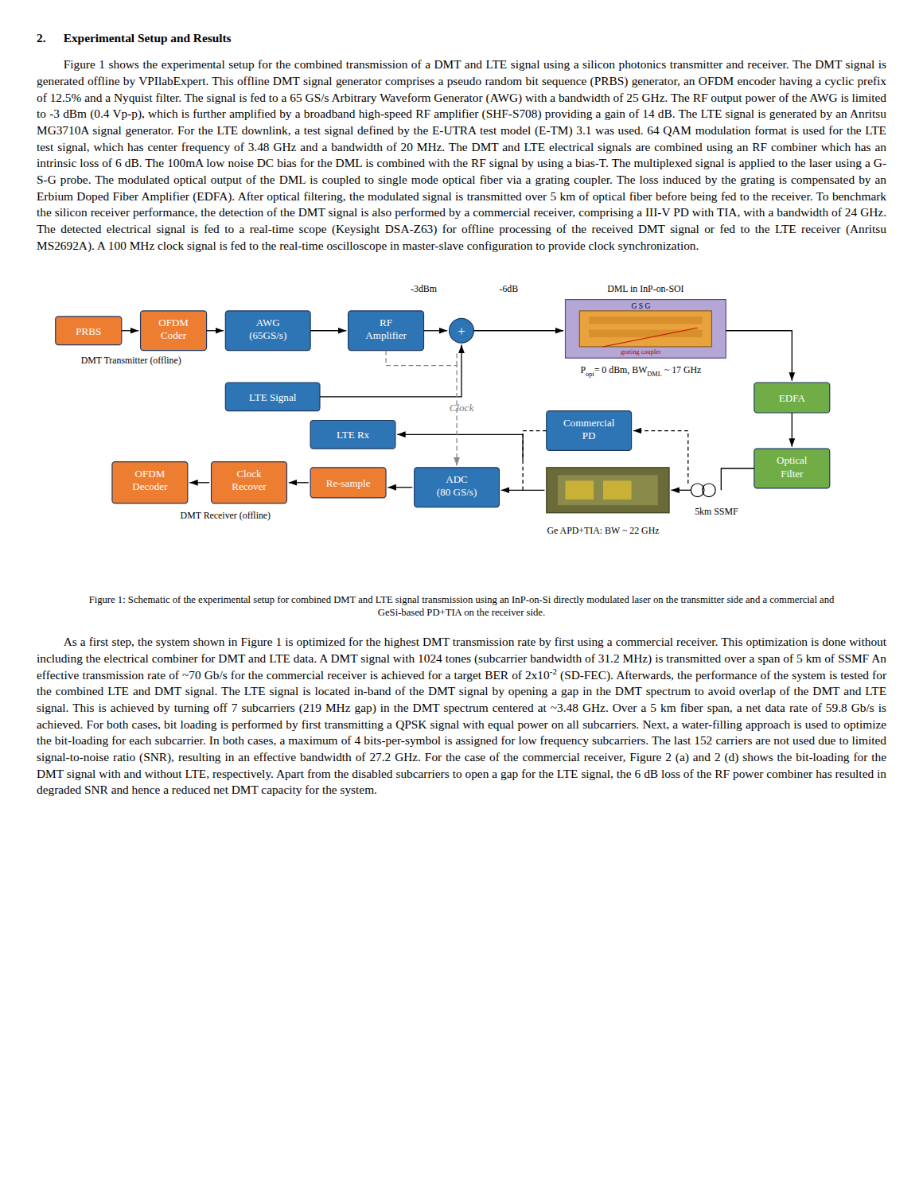2. Experimental Setup and Results
Figure 1 shows the experimental setup for the combined transmission of a DMT and LTE signal using a silicon photonics transmitter and receiver. The DMT signal is generated offline by VPIlabExpert. This offline DMT signal generator comprises a pseudo random bit sequence (PRBS) generator, an OFDM encoder having a cyclic prefix of 12.5% and a Nyquist filter. The signal is fed to a 65 GS/s Arbitrary Waveform Generator (AWG) with a bandwidth of 25 GHz. The RF output power of the AWG is limited to -3 dBm (0.4 Vp-p), which is further amplified by a broadband high-speed RF amplifier (SHF-S708) providing a gain of 14 dB. The LTE signal is generated by an Anritsu MG3710A signal generator. For the LTE downlink, a test signal defined by the E-UTRA test model (E-TM) 3.1 was used. 64 QAM modulation format is used for the LTE test signal, which has center frequency of 3.48 GHz and a bandwidth of 20 MHz. The DMT and LTE electrical signals are combined using an RF combiner which has an intrinsic loss of 6 dB. The 100mA low noise DC bias for the DML is combined with the RF signal by using a bias-T. The multiplexed signal is applied to the laser using a G-S-G probe. The modulated optical output of the DML is coupled to single mode optical fiber via a grating coupler. The loss induced by the grating is compensated by an Erbium Doped Fiber Amplifier (EDFA). After optical filtering, the modulated signal is transmitted over 5 km of optical fiber before being fed to the receiver. To benchmark the silicon receiver performance, the detection of the DMT signal is also performed by a commercial receiver, comprising a III-V PD with TIA, with a bandwidth of 24 GHz. The detected electrical signal is fed to a real-time scope (Keysight DSA-Z63) for offline processing of the received DMT signal or fed to the LTE receiver (Anritsu MS2692A). A 100 MHz clock signal is fed to the real-time oscilloscope in master-slave configuration to provide clock synchronization.
PRBS OFDM Coder AWG (65GS/s) RF Amplifier + G S G grating coupler DML in InP-on-SOI -3dBm -6dB DMT Transmitter (offline) LTE Signal Popt= 0 dBm, BWDML ~ 17 GHz EDFA Optical Filter Commercial PD LTE Rx Clock ADC (80 GS/s) Re-sample Clock Recover OFDM Decoder 5km SSMF Ge APD+TIA: BW ~ 22 GHz DMT Receiver (offline)
Figure 1: Schematic of the experimental setup for combined DMT and LTE signal transmission using an InP-on-Si directly modulated laser on the transmitter side and a commercial and GeSi-based PD+TIA on the receiver side.
As a first step, the system shown in Figure 1 is optimized for the highest DMT transmission rate by first using a commercial receiver. This optimization is done without including the electrical combiner for DMT and LTE data. A DMT signal with 1024 tones (subcarrier bandwidth of 31.2 MHz) is transmitted over a span of 5 km of SSMF An effective transmission rate of ~70 Gb/s for the commercial receiver is achieved for a target BER of 2x10-2 (SD-FEC). Afterwards, the performance of the system is tested for the combined LTE and DMT signal. The LTE signal is located in-band of the DMT signal by opening a gap in the DMT spectrum to avoid overlap of the DMT and LTE signal. This is achieved by turning off 7 subcarriers (219 MHz gap) in the DMT spectrum centered at ~3.48 GHz. Over a 5 km fiber span, a net data rate of 59.8 Gb/s is achieved. For both cases, bit loading is performed by first transmitting a QPSK signal with equal power on all subcarriers. Next, a water-filling approach is used to optimize the bit-loading for each subcarrier. In both cases, a maximum of 4 bits-per-symbol is assigned for low frequency subcarriers. The last 152 carriers are not used due to limited signal-to-noise ratio (SNR), resulting in an effective bandwidth of 27.2 GHz. For the case of the commercial receiver, Figure 2 (a) and 2 (d) shows the bit-loading for the DMT signal with and without LTE, respectively. Apart from the disabled subcarriers to open a gap for the LTE signal, the 6 dB loss of the RF power combiner has resulted in degraded SNR and hence a reduced net DMT capacity for the system.